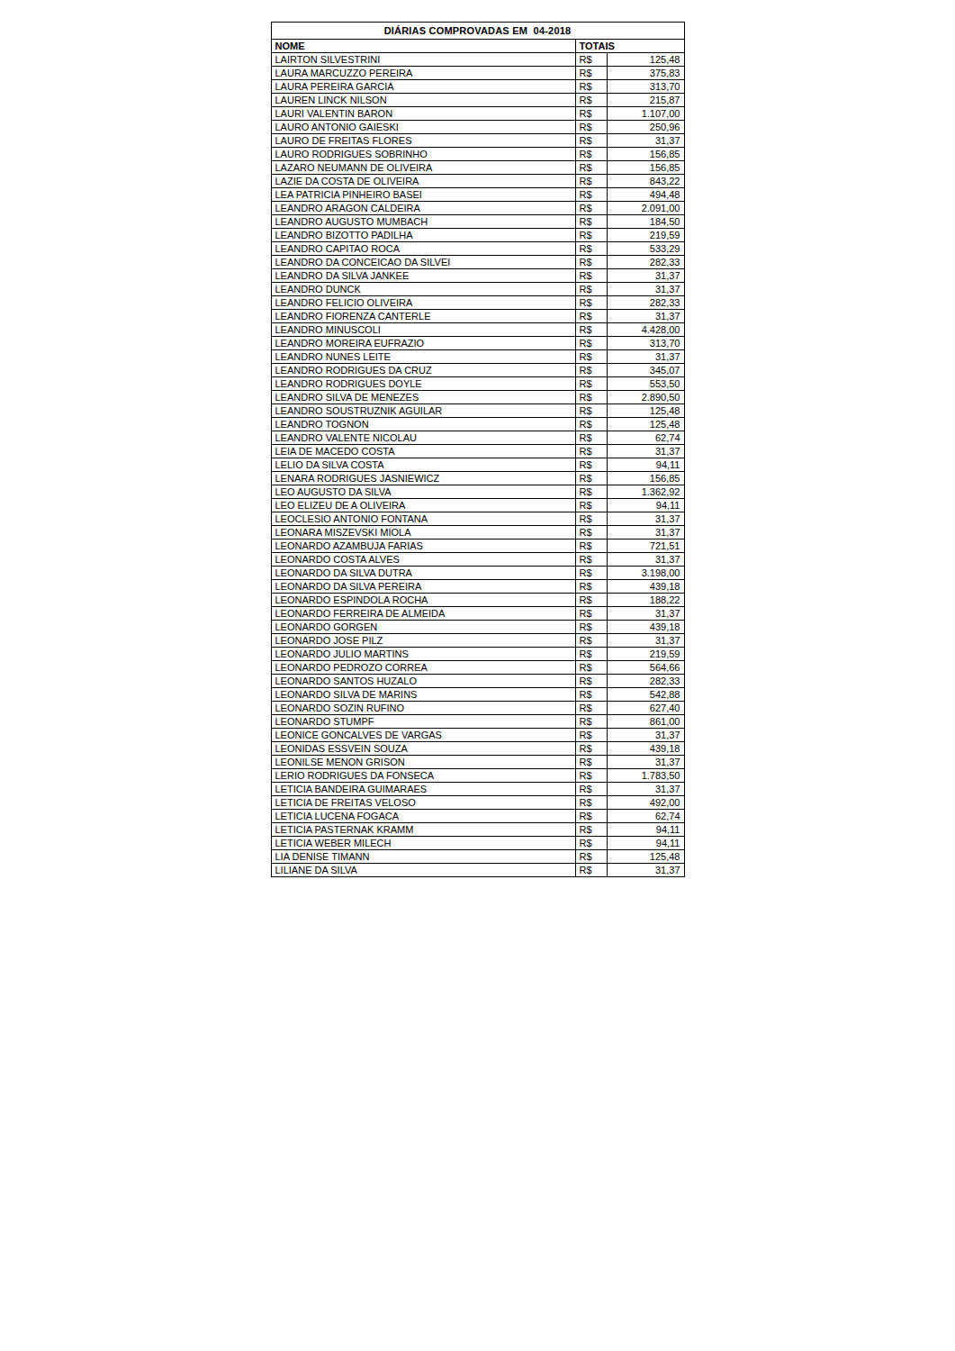DIÁRIAS COMPROVADAS EM 04-2018
| NOME | TOTAIS |
| --- | --- |
| LAIRTON SILVESTRINI | R$ | 125,48 |
| LAURA MARCUZZO PEREIRA | R$ | 375,83 |
| LAURA PEREIRA GARCIA | R$ | 313,70 |
| LAUREN LINCK NILSON | R$ | 215,87 |
| LAURI VALENTIN BARON | R$ | 1.107,00 |
| LAURO ANTONIO GAIESKI | R$ | 250,96 |
| LAURO DE FREITAS FLORES | R$ | 31,37 |
| LAURO RODRIGUES SOBRINHO | R$ | 156,85 |
| LAZARO NEUMANN DE OLIVEIRA | R$ | 156,85 |
| LAZIE DA COSTA DE OLIVEIRA | R$ | 843,22 |
| LEA PATRICIA PINHEIRO BASEI | R$ | 494,48 |
| LEANDRO ARAGON CALDEIRA | R$ | 2.091,00 |
| LEANDRO AUGUSTO MUMBACH | R$ | 184,50 |
| LEANDRO BIZOTTO PADILHA | R$ | 219,59 |
| LEANDRO CAPITAO ROCA | R$ | 533,29 |
| LEANDRO DA CONCEICAO DA SILVEI | R$ | 282,33 |
| LEANDRO DA SILVA JANKEE | R$ | 31,37 |
| LEANDRO DUNCK | R$ | 31,37 |
| LEANDRO FELICIO OLIVEIRA | R$ | 282,33 |
| LEANDRO FIORENZA CANTERLE | R$ | 31,37 |
| LEANDRO MINUSCOLI | R$ | 4.428,00 |
| LEANDRO MOREIRA EUFRAZIO | R$ | 313,70 |
| LEANDRO NUNES LEITE | R$ | 31,37 |
| LEANDRO RODRIGUES DA CRUZ | R$ | 345,07 |
| LEANDRO RODRIGUES DOYLE | R$ | 553,50 |
| LEANDRO SILVA DE MENEZES | R$ | 2.890,50 |
| LEANDRO SOUSTRUZNIK AGUILAR | R$ | 125,48 |
| LEANDRO TOGNON | R$ | 125,48 |
| LEANDRO VALENTE NICOLAU | R$ | 62,74 |
| LEIA DE MACEDO COSTA | R$ | 31,37 |
| LELIO DA SILVA COSTA | R$ | 94,11 |
| LENARA RODRIGUES JASNIEWICZ | R$ | 156,85 |
| LEO AUGUSTO DA SILVA | R$ | 1.362,92 |
| LEO ELIZEU DE A OLIVEIRA | R$ | 94,11 |
| LEOCLESIO ANTONIO FONTANA | R$ | 31,37 |
| LEONARA MISZEVSKI MIOLA | R$ | 31,37 |
| LEONARDO AZAMBUJA FARIAS | R$ | 721,51 |
| LEONARDO COSTA ALVES | R$ | 31,37 |
| LEONARDO DA SILVA DUTRA | R$ | 3.198,00 |
| LEONARDO DA SILVA PEREIRA | R$ | 439,18 |
| LEONARDO ESPINDOLA ROCHA | R$ | 188,22 |
| LEONARDO FERREIRA DE ALMEIDA | R$ | 31,37 |
| LEONARDO GORGEN | R$ | 439,18 |
| LEONARDO JOSE PILZ | R$ | 31,37 |
| LEONARDO JULIO MARTINS | R$ | 219,59 |
| LEONARDO PEDROZO CORREA | R$ | 564,66 |
| LEONARDO SANTOS HUZALO | R$ | 282,33 |
| LEONARDO SILVA DE MARINS | R$ | 542,88 |
| LEONARDO SOZIN RUFINO | R$ | 627,40 |
| LEONARDO STUMPF | R$ | 861,00 |
| LEONICE GONCALVES DE VARGAS | R$ | 31,37 |
| LEONIDAS ESSVEIN SOUZA | R$ | 439,18 |
| LEONILSE MENON GRISON | R$ | 31,37 |
| LERIO RODRIGUES DA FONSECA | R$ | 1.783,50 |
| LETICIA BANDEIRA GUIMARAES | R$ | 31,37 |
| LETICIA DE FREITAS VELOSO | R$ | 492,00 |
| LETICIA LUCENA FOGACA | R$ | 62,74 |
| LETICIA PASTERNAK KRAMM | R$ | 94,11 |
| LETICIA WEBER MILECH | R$ | 94,11 |
| LIA DENISE TIMANN | R$ | 125,48 |
| LILIANE DA SILVA | R$ | 31,37 |